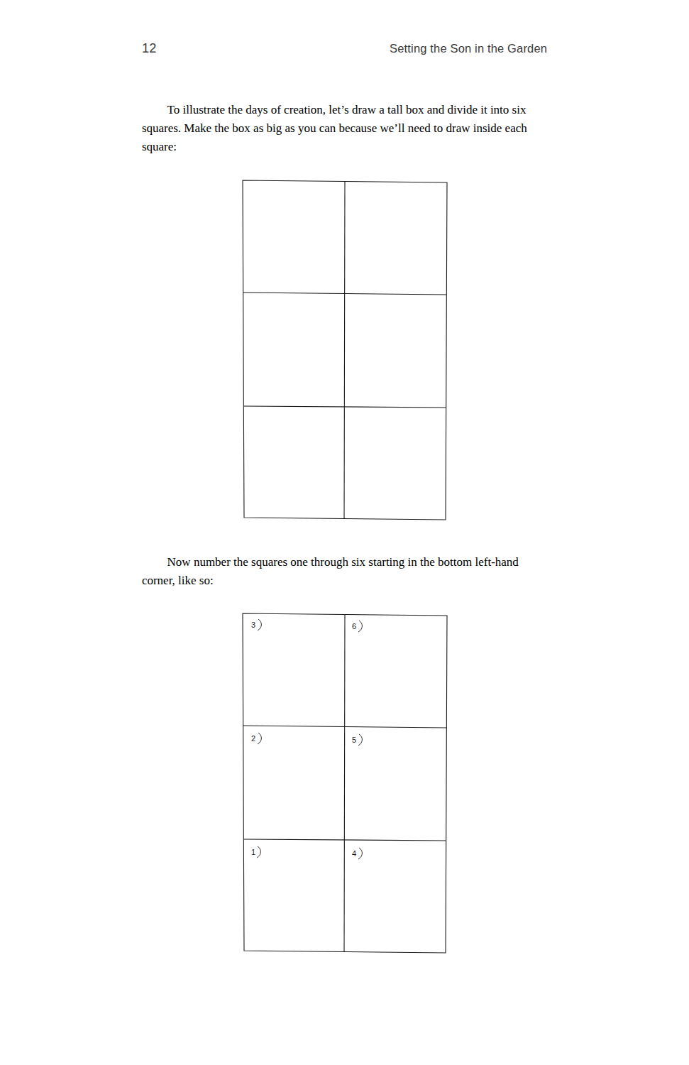12 Setting the Son in the Garden
To illustrate the days of creation, let’s draw a tall box and divide it into six squares. Make the box as big as you can because we’ll need to draw inside each square:
Now number the squares one through six starting in the bottom left-hand corner, like so:
3 6 2 5 1 4